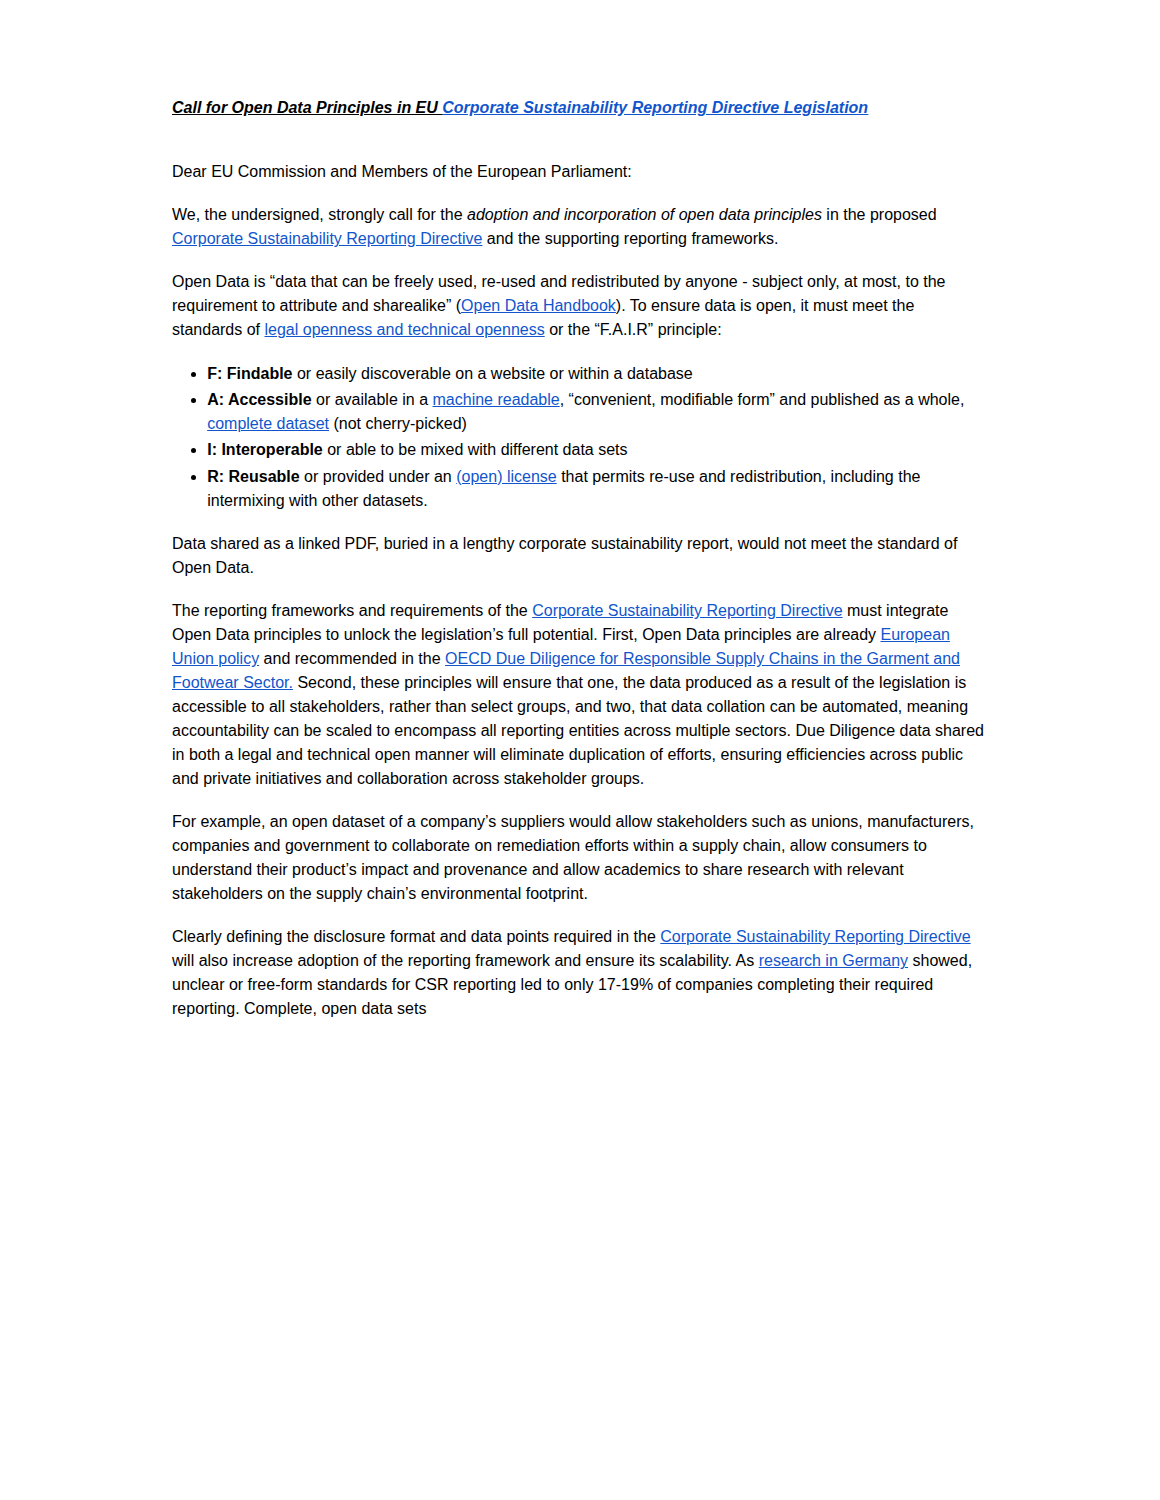Call for Open Data Principles in EU Corporate Sustainability Reporting Directive Legislation
Dear EU Commission and Members of the European Parliament:
We, the undersigned, strongly call for the adoption and incorporation of open data principles in the proposed Corporate Sustainability Reporting Directive and the supporting reporting frameworks.
Open Data is “data that can be freely used, re-used and redistributed by anyone - subject only, at most, to the requirement to attribute and sharealike” (Open Data Handbook). To ensure data is open, it must meet the standards of legal openness and technical openness or the “F.A.I.R” principle:
F: Findable or easily discoverable on a website or within a database
A: Accessible or available in a machine readable, “convenient, modifiable form” and published as a whole, complete dataset (not cherry-picked)
I: Interoperable or able to be mixed with different data sets
R: Reusable or provided under an (open) license that permits re-use and redistribution, including the intermixing with other datasets.
Data shared as a linked PDF, buried in a lengthy corporate sustainability report, would not meet the standard of Open Data.
The reporting frameworks and requirements of the Corporate Sustainability Reporting Directive must integrate Open Data principles to unlock the legislation’s full potential. First, Open Data principles are already European Union policy and recommended in the OECD Due Diligence for Responsible Supply Chains in the Garment and Footwear Sector. Second, these principles will ensure that one, the data produced as a result of the legislation is accessible to all stakeholders, rather than select groups, and two, that data collation can be automated, meaning accountability can be scaled to encompass all reporting entities across multiple sectors. Due Diligence data shared in both a legal and technical open manner will eliminate duplication of efforts, ensuring efficiencies across public and private initiatives and collaboration across stakeholder groups.
For example, an open dataset of a company’s suppliers would allow stakeholders such as unions, manufacturers, companies and government to collaborate on remediation efforts within a supply chain, allow consumers to understand their product’s impact and provenance and allow academics to share research with relevant stakeholders on the supply chain’s environmental footprint.
Clearly defining the disclosure format and data points required in the Corporate Sustainability Reporting Directive will also increase adoption of the reporting framework and ensure its scalability. As research in Germany showed, unclear or free-form standards for CSR reporting led to only 17-19% of companies completing their required reporting. Complete, open data sets